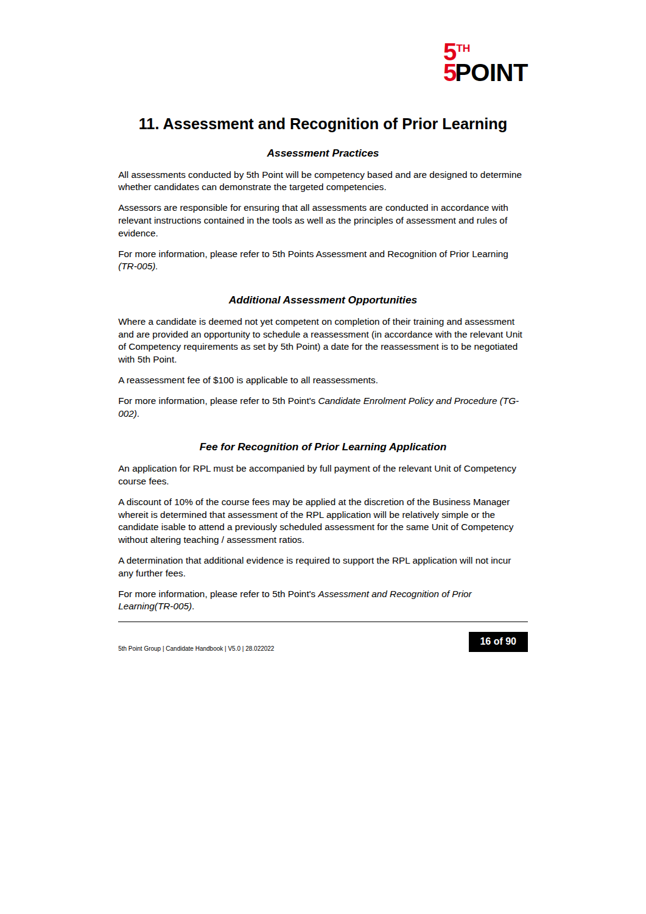5TH
5 POINT
11. Assessment and Recognition of Prior Learning
Assessment Practices
All assessments conducted by 5th Point will be competency based and are designed to determine whether candidates can demonstrate the targeted competencies.
Assessors are responsible for ensuring that all assessments are conducted in accordance with relevant instructions contained in the tools as well as the principles of assessment and rules of evidence.
For more information, please refer to 5th Points Assessment and Recognition of Prior Learning (TR-005).
Additional Assessment Opportunities
Where a candidate is deemed not yet competent on completion of their training and assessment and are provided an opportunity to schedule a reassessment (in accordance with the relevant Unit of Competency requirements as set by 5th Point) a date for the reassessment is to be negotiated with 5th Point.
A reassessment fee of $100 is applicable to all reassessments.
For more information, please refer to 5th Point's Candidate Enrolment Policy and Procedure (TG-002).
Fee for Recognition of Prior Learning Application
An application for RPL must be accompanied by full payment of the relevant Unit of Competency course fees.
A discount of 10% of the course fees may be applied at the discretion of the Business Manager whereit is determined that assessment of the RPL application will be relatively simple or the candidate isable to attend a previously scheduled assessment for the same Unit of Competency without altering teaching / assessment ratios.
A determination that additional evidence is required to support the RPL application will not incur any further fees.
For more information, please refer to 5th Point's Assessment and Recognition of Prior Learning(TR-005).
5th Point Group | Candidate Handbook | V5.0 | 28.022022
16 of 90